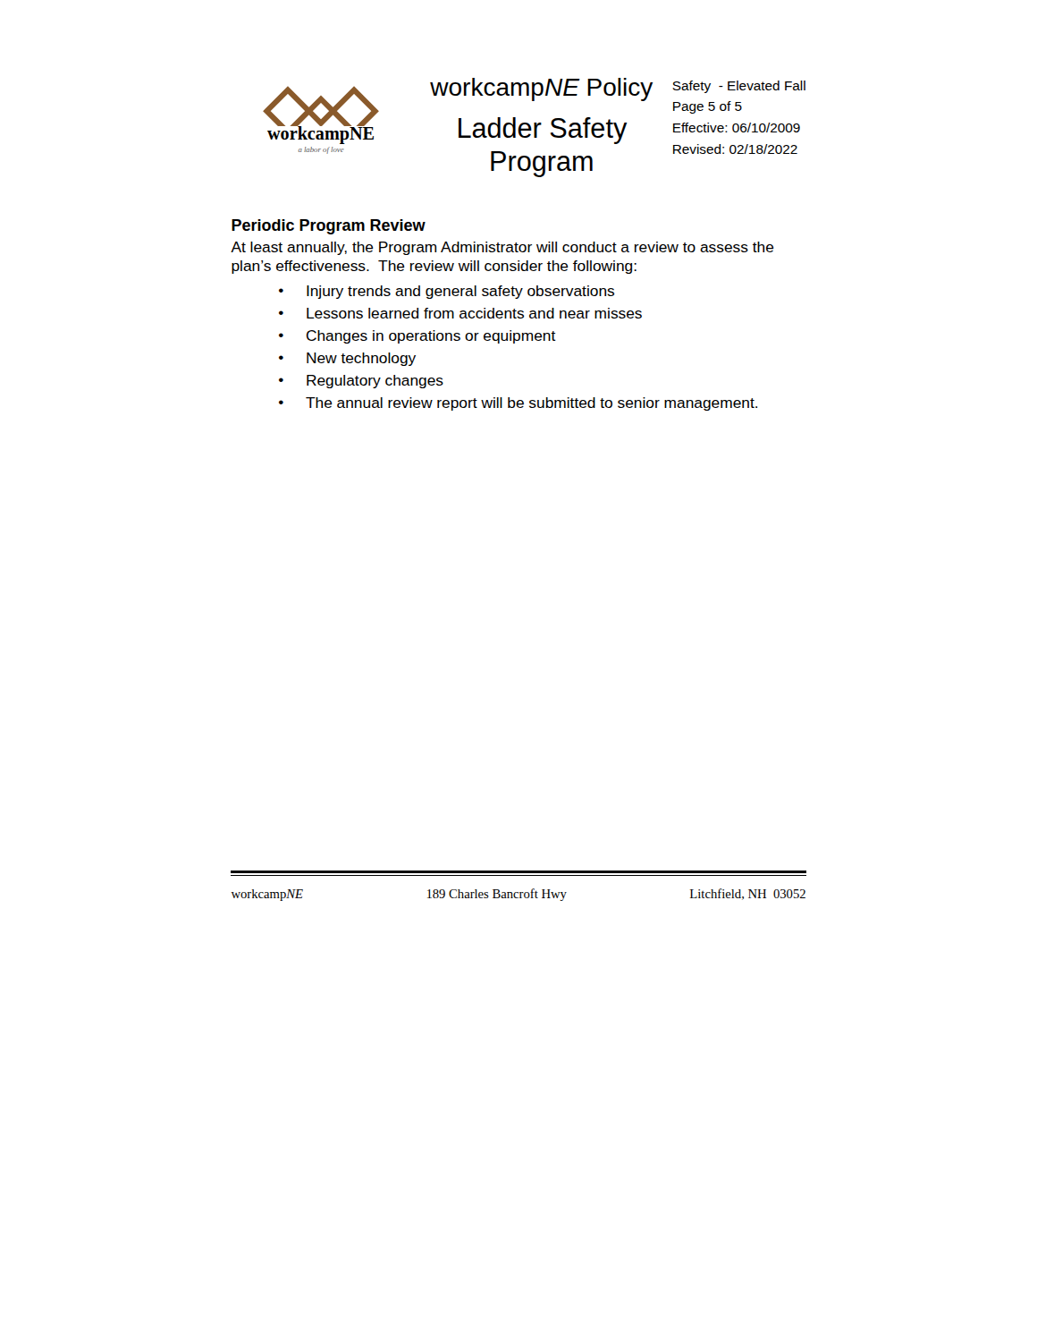workcampNE Policy
Ladder Safety Program
Safety - Elevated Fall
Page 5 of 5
Effective: 06/10/2009
Revised: 02/18/2022
Periodic Program Review
At least annually, the Program Administrator will conduct a review to assess the plan’s effectiveness. The review will consider the following:
Injury trends and general safety observations
Lessons learned from accidents and near misses
Changes in operations or equipment
New technology
Regulatory changes
The annual review report will be submitted to senior management.
workcampNE 189 Charles Bancroft Hwy Litchfield, NH 03052